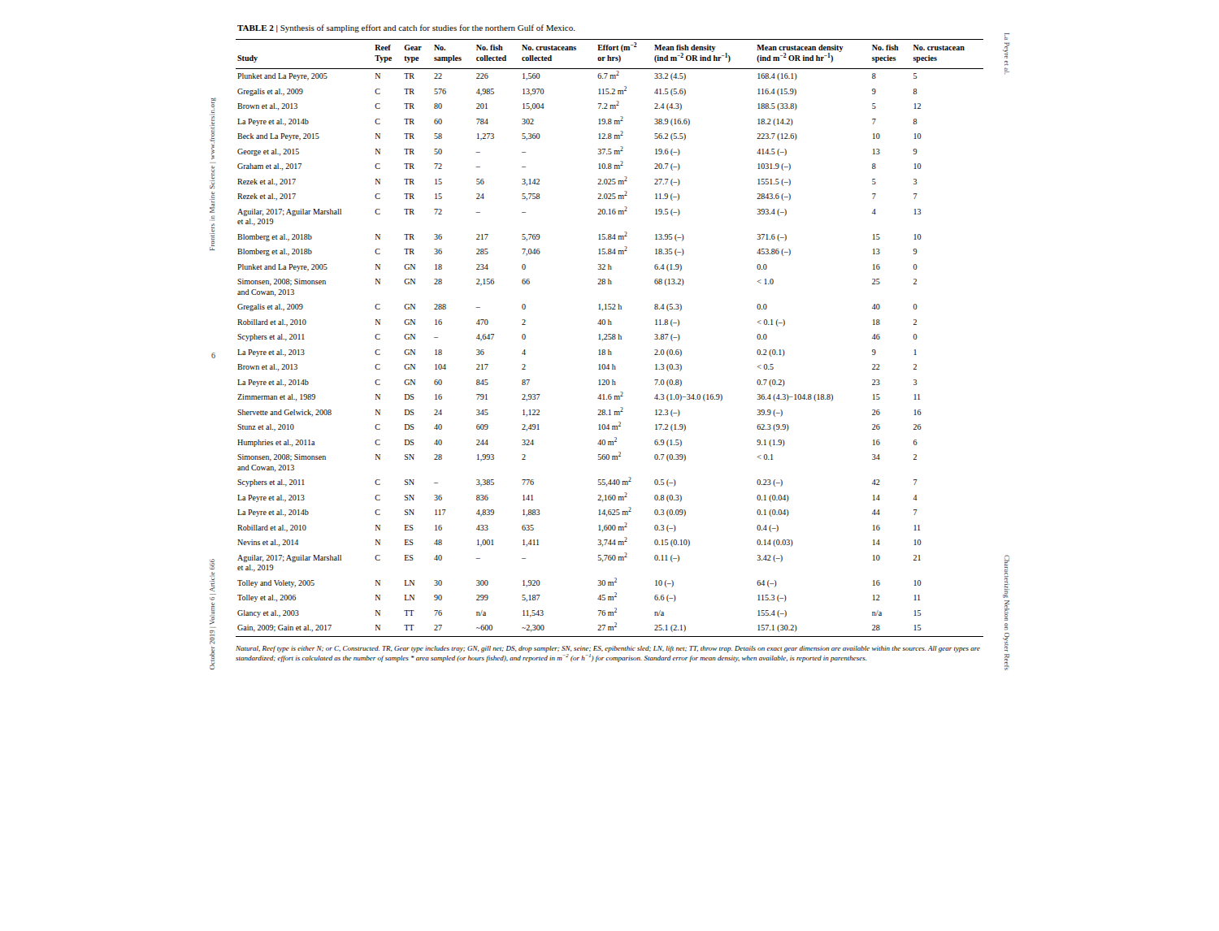Frontiers in Marine Science | www.frontiersin.org
6
October 2019 | Volume 6 | Article 666
La Peyre et al.
Characterizing Nekton on Oyster Reefs
TABLE 2 | Synthesis of sampling effort and catch for studies for the northern Gulf of Mexico.
| Study | Reef Type | Gear type | No. samples | No. fish collected | No. crustaceans collected | Effort (m −2 or hrs) | Mean fish density (ind m −2 OR ind hr −1 ) | Mean crustacean density (ind m −2 OR ind hr −1 ) | No. fish species | No. crustacean species |
| --- | --- | --- | --- | --- | --- | --- | --- | --- | --- | --- |
| Plunket and La Peyre, 2005 | N | TR | 22 | 226 | 1,560 | 6.7 m 2 | 33.2 (4.5) | 168.4 (16.1) | 8 | 5 |
| Gregalis et al., 2009 | C | TR | 576 | 4,985 | 13,970 | 115.2 m 2 | 41.5 (5.6) | 116.4 (15.9) | 9 | 8 |
| Brown et al., 2013 | C | TR | 80 | 201 | 15,004 | 7.2 m 2 | 2.4 (4.3) | 188.5 (33.8) | 5 | 12 |
| La Peyre et al., 2014b | C | TR | 60 | 784 | 302 | 19.8 m 2 | 38.9 (16.6) | 18.2 (14.2) | 7 | 8 |
| Beck and La Peyre, 2015 | N | TR | 58 | 1,273 | 5,360 | 12.8 m 2 | 56.2 (5.5) | 223.7 (12.6) | 10 | 10 |
| George et al., 2015 | N | TR | 50 | – | – | 37.5 m 2 | 19.6 (–) | 414.5 (–) | 13 | 9 |
| Graham et al., 2017 | C | TR | 72 | – | – | 10.8 m 2 | 20.7 (–) | 1031.9 (–) | 8 | 10 |
| Rezek et al., 2017 | N | TR | 15 | 56 | 3,142 | 2.025 m 2 | 27.7 (–) | 1551.5 (–) | 5 | 3 |
| Rezek et al., 2017 | C | TR | 15 | 24 | 5,758 | 2.025 m 2 | 11.9 (–) | 2843.6 (–) | 7 | 7 |
| Aguilar, 2017; Aguilar Marshall et al., 2019 | C | TR | 72 | – | – | 20.16 m 2 | 19.5 (–) | 393.4 (–) | 4 | 13 |
| Blomberg et al., 2018b | N | TR | 36 | 217 | 5,769 | 15.84 m 2 | 13.95 (–) | 371.6 (–) | 15 | 10 |
| Blomberg et al., 2018b | C | TR | 36 | 285 | 7,046 | 15.84 m 2 | 18.35 (–) | 453.86 (–) | 13 | 9 |
| Plunket and La Peyre, 2005 | N | GN | 18 | 234 | 0 | 32 h | 6.4 (1.9) | 0.0 | 16 | 0 |
| Simonsen, 2008; Simonsen and Cowan, 2013 | N | GN | 28 | 2,156 | 66 | 28 h | 68 (13.2) | < 1.0 | 25 | 2 |
| Gregalis et al., 2009 | C | GN | 288 | – | 0 | 1,152 h | 8.4 (5.3) | 0.0 | 40 | 0 |
| Robillard et al., 2010 | N | GN | 16 | 470 | 2 | 40 h | 11.8 (–) | < 0.1 (–) | 18 | 2 |
| Scyphers et al., 2011 | C | GN | – | 4,647 | 0 | 1,258 h | 3.87 (–) | 0.0 | 46 | 0 |
| La Peyre et al., 2013 | C | GN | 18 | 36 | 4 | 18 h | 2.0 (0.6) | 0.2 (0.1) | 9 | 1 |
| Brown et al., 2013 | C | GN | 104 | 217 | 2 | 104 h | 1.3 (0.3) | < 0.5 | 22 | 2 |
| La Peyre et al., 2014b | C | GN | 60 | 845 | 87 | 120 h | 7.0 (0.8) | 0.7 (0.2) | 23 | 3 |
| Zimmerman et al., 1989 | N | DS | 16 | 791 | 2,937 | 41.6 m 2 | 4.3 (1.0)−34.0 (16.9) | 36.4 (4.3)−104.8 (18.8) | 15 | 11 |
| Shervette and Gelwick, 2008 | N | DS | 24 | 345 | 1,122 | 28.1 m 2 | 12.3 (–) | 39.9 (–) | 26 | 16 |
| Stunz et al., 2010 | C | DS | 40 | 609 | 2,491 | 104 m 2 | 17.2 (1.9) | 62.3 (9.9) | 26 | 26 |
| Humphries et al., 2011a | C | DS | 40 | 244 | 324 | 40 m 2 | 6.9 (1.5) | 9.1 (1.9) | 16 | 6 |
| Simonsen, 2008; Simonsen and Cowan, 2013 | N | SN | 28 | 1,993 | 2 | 560 m 2 | 0.7 (0.39) | < 0.1 | 34 | 2 |
| Scyphers et al., 2011 | C | SN | – | 3,385 | 776 | 55,440 m 2 | 0.5 (–) | 0.23 (–) | 42 | 7 |
| La Peyre et al., 2013 | C | SN | 36 | 836 | 141 | 2,160 m 2 | 0.8 (0.3) | 0.1 (0.04) | 14 | 4 |
| La Peyre et al., 2014b | C | SN | 117 | 4,839 | 1,883 | 14,625 m 2 | 0.3 (0.09) | 0.1 (0.04) | 44 | 7 |
| Robillard et al., 2010 | N | ES | 16 | 433 | 635 | 1,600 m 2 | 0.3 (–) | 0.4 (–) | 16 | 11 |
| Nevins et al., 2014 | N | ES | 48 | 1,001 | 1,411 | 3,744 m 2 | 0.15 (0.10) | 0.14 (0.03) | 14 | 10 |
| Aguilar, 2017; Aguilar Marshall et al., 2019 | C | ES | 40 | – | – | 5,760 m 2 | 0.11 (–) | 3.42 (–) | 10 | 21 |
| Tolley and Volety, 2005 | N | LN | 30 | 300 | 1,920 | 30 m 2 | 10 (–) | 64 (–) | 16 | 10 |
| Tolley et al., 2006 | N | LN | 90 | 299 | 5,187 | 45 m 2 | 6.6 (–) | 115.3 (–) | 12 | 11 |
| Glancy et al., 2003 | N | TT | 76 | n/a | 11,543 | 76 m 2 | n/a | 155.4 (–) | n/a | 15 |
| Gain, 2009; Gain et al., 2017 | N | TT | 27 | ~600 | ~2,300 | 27 m 2 | 25.1 (2.1) | 157.1 (30.2) | 28 | 15 |
Natural, Reef type is either N; or C, Constructed. TR, Gear type includes tray; GN, gill net; DS, drop sampler; SN, seine; ES, epibenthic sled; LN, lift net; TT, throw trap. Details on exact gear dimension are available within the sources. All gear types are standardized; effort is calculated as the number of samples * area sampled (or hours fished), and reported in m−2 (or h−1) for comparison. Standard error for mean density, when available, is reported in parentheses.